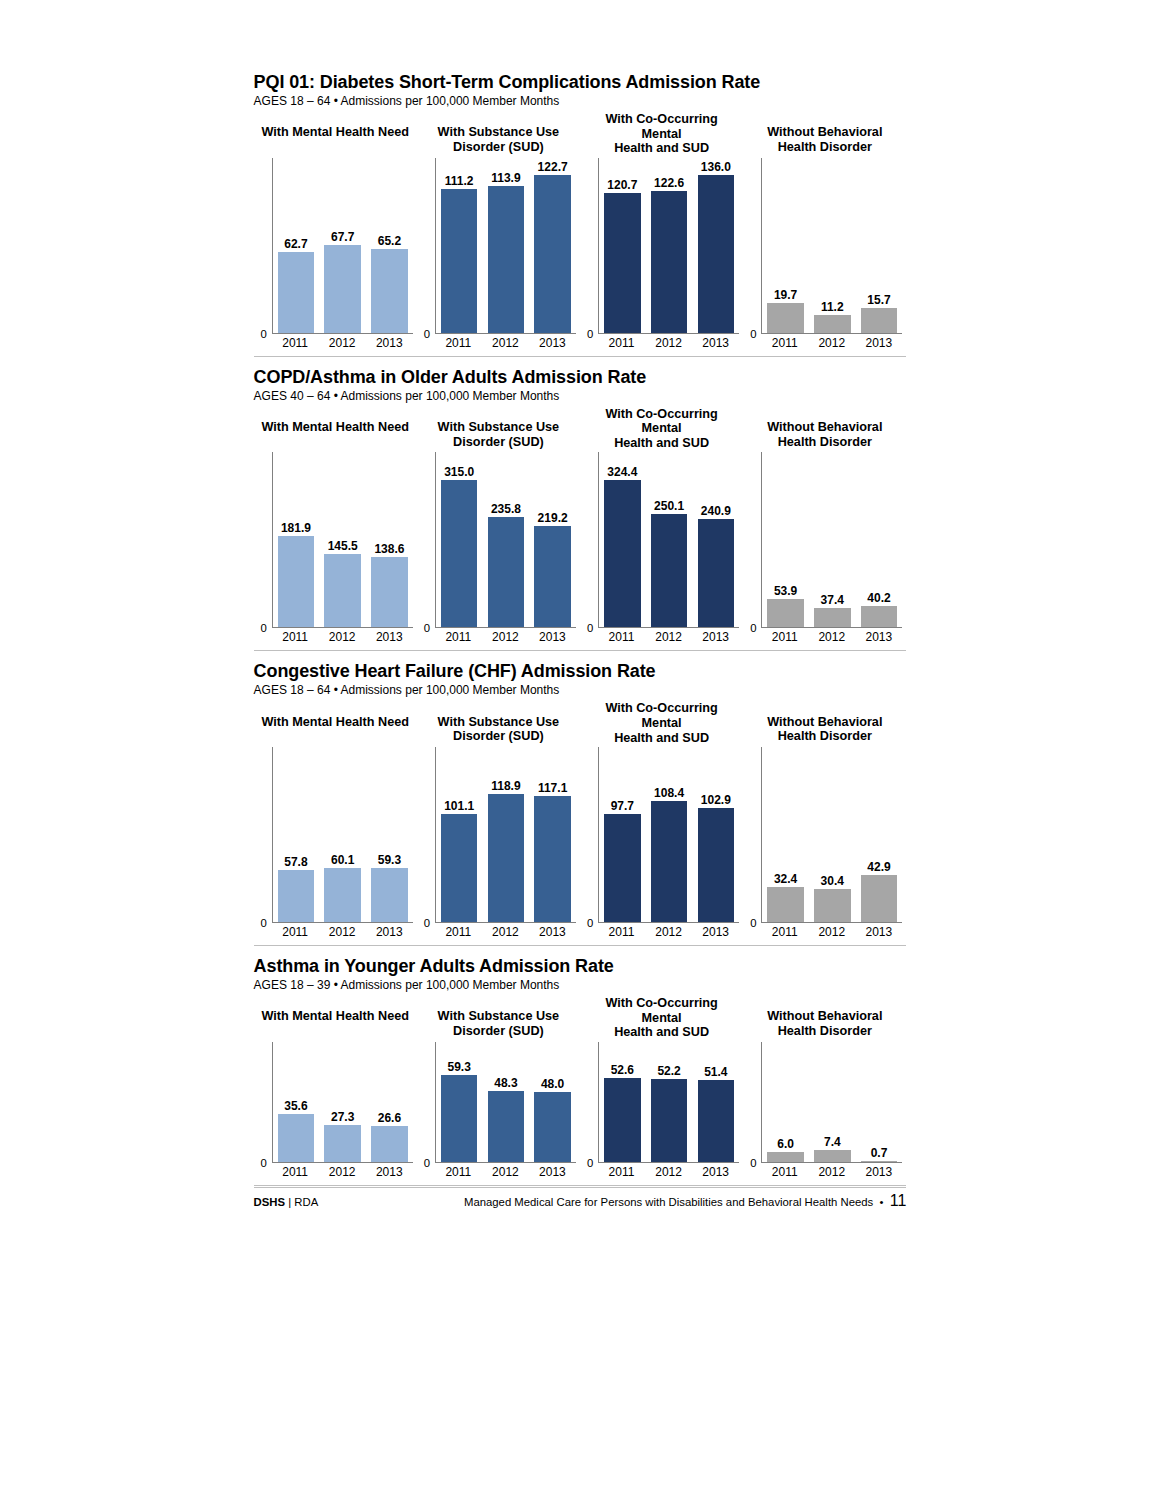PQI 01: Diabetes Short-Term Complications Admission Rate
AGES 18 – 64 • Admissions per 100,000 Member Months
With Mental Health Need
0
62.7
67.7
65.2
201120122013
With Substance Use
Disorder (SUD)
0
111.2
113.9
122.7
201120122013
With Co-Occurring Mental
Health and SUD
0
120.7
122.6
136.0
201120122013
Without Behavioral
Health Disorder
0
19.7
11.2
15.7
201120122013
COPD/Asthma in Older Adults Admission Rate
AGES 40 – 64 • Admissions per 100,000 Member Months
With Mental Health Need
0
181.9
145.5
138.6
201120122013
With Substance Use
Disorder (SUD)
0
315.0
235.8
219.2
201120122013
With Co-Occurring Mental
Health and SUD
0
324.4
250.1
240.9
201120122013
Without Behavioral
Health Disorder
0
53.9
37.4
40.2
201120122013
Congestive Heart Failure (CHF) Admission Rate
AGES 18 – 64 • Admissions per 100,000 Member Months
With Mental Health Need
0
57.8
60.1
59.3
201120122013
With Substance Use
Disorder (SUD)
0
101.1
118.9
117.1
201120122013
With Co-Occurring Mental
Health and SUD
0
97.7
108.4
102.9
201120122013
Without Behavioral
Health Disorder
0
32.4
30.4
42.9
201120122013
Asthma in Younger Adults Admission Rate
AGES 18 – 39 • Admissions per 100,000 Member Months
With Mental Health Need
0
35.6
27.3
26.6
201120122013
With Substance Use
Disorder (SUD)
0
59.3
48.3
48.0
201120122013
With Co-Occurring Mental
Health and SUD
0
52.6
52.2
51.4
201120122013
Without Behavioral
Health Disorder
0
6.0
7.4
0.7
201120122013
DSHS | RDA
Managed Medical Care for Persons with Disabilities and Behavioral Health Needs • 11